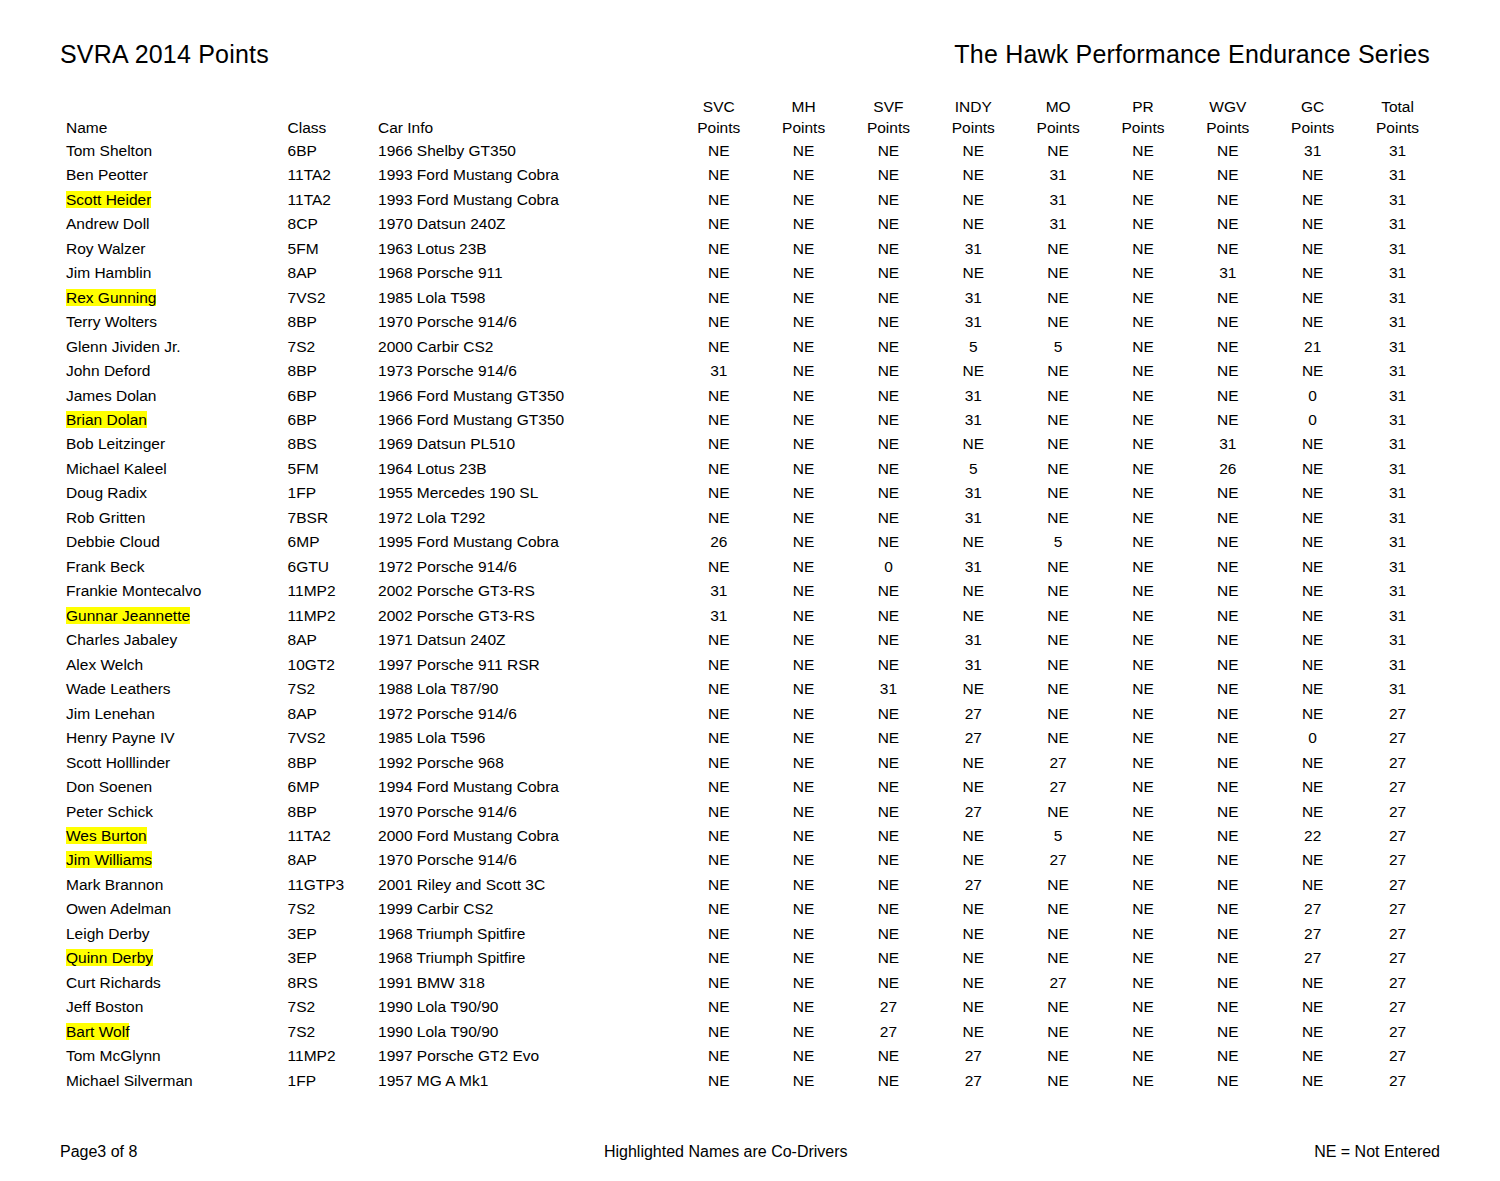SVRA 2014 Points
The Hawk Performance Endurance Series
| | | | SVC | MH | SVF | INDY | MO | PR | WGV | GC | Total |
| --- | --- | --- | --- | --- | --- | --- | --- | --- | --- | --- | --- |
| Name | Class | Car Info | Points | Points | Points | Points | Points | Points | Points | Points | Points |
| Tom Shelton | 6BP | 1966 Shelby GT350 | NE | NE | NE | NE | NE | NE | NE | 31 | 31 |
| Ben Peotter | 11TA2 | 1993 Ford Mustang Cobra | NE | NE | NE | NE | 31 | NE | NE | NE | 31 |
| Scott Heider | 11TA2 | 1993 Ford Mustang Cobra | NE | NE | NE | NE | 31 | NE | NE | NE | 31 |
| Andrew Doll | 8CP | 1970 Datsun 240Z | NE | NE | NE | NE | 31 | NE | NE | NE | 31 |
| Roy Walzer | 5FM | 1963 Lotus 23B | NE | NE | NE | 31 | NE | NE | NE | NE | 31 |
| Jim Hamblin | 8AP | 1968 Porsche 911 | NE | NE | NE | NE | NE | NE | 31 | NE | 31 |
| Rex Gunning | 7VS2 | 1985 Lola T598 | NE | NE | NE | 31 | NE | NE | NE | NE | 31 |
| Terry Wolters | 8BP | 1970 Porsche 914/6 | NE | NE | NE | 31 | NE | NE | NE | NE | 31 |
| Glenn Jividen Jr. | 7S2 | 2000 Carbir CS2 | NE | NE | NE | 5 | 5 | NE | NE | 21 | 31 |
| John Deford | 8BP | 1973 Porsche 914/6 | 31 | NE | NE | NE | NE | NE | NE | NE | 31 |
| James Dolan | 6BP | 1966 Ford Mustang GT350 | NE | NE | NE | 31 | NE | NE | NE | 0 | 31 |
| Brian Dolan | 6BP | 1966 Ford Mustang GT350 | NE | NE | NE | 31 | NE | NE | NE | 0 | 31 |
| Bob Leitzinger | 8BS | 1969 Datsun PL510 | NE | NE | NE | NE | NE | NE | 31 | NE | 31 |
| Michael Kaleel | 5FM | 1964 Lotus 23B | NE | NE | NE | 5 | NE | NE | 26 | NE | 31 |
| Doug Radix | 1FP | 1955 Mercedes 190 SL | NE | NE | NE | 31 | NE | NE | NE | NE | 31 |
| Rob Gritten | 7BSR | 1972 Lola T292 | NE | NE | NE | 31 | NE | NE | NE | NE | 31 |
| Debbie Cloud | 6MP | 1995 Ford Mustang Cobra | 26 | NE | NE | NE | 5 | NE | NE | NE | 31 |
| Frank Beck | 6GTU | 1972 Porsche 914/6 | NE | NE | 0 | 31 | NE | NE | NE | NE | 31 |
| Frankie Montecalvo | 11MP2 | 2002 Porsche GT3-RS | 31 | NE | NE | NE | NE | NE | NE | NE | 31 |
| Gunnar Jeannette | 11MP2 | 2002 Porsche GT3-RS | 31 | NE | NE | NE | NE | NE | NE | NE | 31 |
| Charles Jabaley | 8AP | 1971 Datsun 240Z | NE | NE | NE | 31 | NE | NE | NE | NE | 31 |
| Alex Welch | 10GT2 | 1997 Porsche 911 RSR | NE | NE | NE | 31 | NE | NE | NE | NE | 31 |
| Wade Leathers | 7S2 | 1988 Lola T87/90 | NE | NE | 31 | NE | NE | NE | NE | NE | 31 |
| Jim Lenehan | 8AP | 1972 Porsche 914/6 | NE | NE | NE | 27 | NE | NE | NE | NE | 27 |
| Henry Payne IV | 7VS2 | 1985 Lola T596 | NE | NE | NE | 27 | NE | NE | NE | 0 | 27 |
| Scott Holllinder | 8BP | 1992 Porsche 968 | NE | NE | NE | NE | 27 | NE | NE | NE | 27 |
| Don Soenen | 6MP | 1994 Ford Mustang Cobra | NE | NE | NE | NE | 27 | NE | NE | NE | 27 |
| Peter Schick | 8BP | 1970 Porsche 914/6 | NE | NE | NE | 27 | NE | NE | NE | NE | 27 |
| Wes Burton | 11TA2 | 2000 Ford Mustang Cobra | NE | NE | NE | NE | 5 | NE | NE | 22 | 27 |
| Jim Williams | 8AP | 1970 Porsche 914/6 | NE | NE | NE | NE | 27 | NE | NE | NE | 27 |
| Mark Brannon | 11GTP3 | 2001 Riley and Scott 3C | NE | NE | NE | 27 | NE | NE | NE | NE | 27 |
| Owen Adelman | 7S2 | 1999 Carbir CS2 | NE | NE | NE | NE | NE | NE | NE | 27 | 27 |
| Leigh Derby | 3EP | 1968 Triumph Spitfire | NE | NE | NE | NE | NE | NE | NE | 27 | 27 |
| Quinn Derby | 3EP | 1968 Triumph Spitfire | NE | NE | NE | NE | NE | NE | NE | 27 | 27 |
| Curt Richards | 8RS | 1991 BMW 318 | NE | NE | NE | NE | 27 | NE | NE | NE | 27 |
| Jeff Boston | 7S2 | 1990 Lola T90/90 | NE | NE | 27 | NE | NE | NE | NE | NE | 27 |
| Bart Wolf | 7S2 | 1990 Lola T90/90 | NE | NE | 27 | NE | NE | NE | NE | NE | 27 |
| Tom McGlynn | 11MP2 | 1997 Porsche GT2 Evo | NE | NE | NE | 27 | NE | NE | NE | NE | 27 |
| Michael Silverman | 1FP | 1957 MG A Mk1 | NE | NE | NE | 27 | NE | NE | NE | NE | 27 |
Page3 of 8
Highlighted Names are Co-Drivers
NE = Not Entered